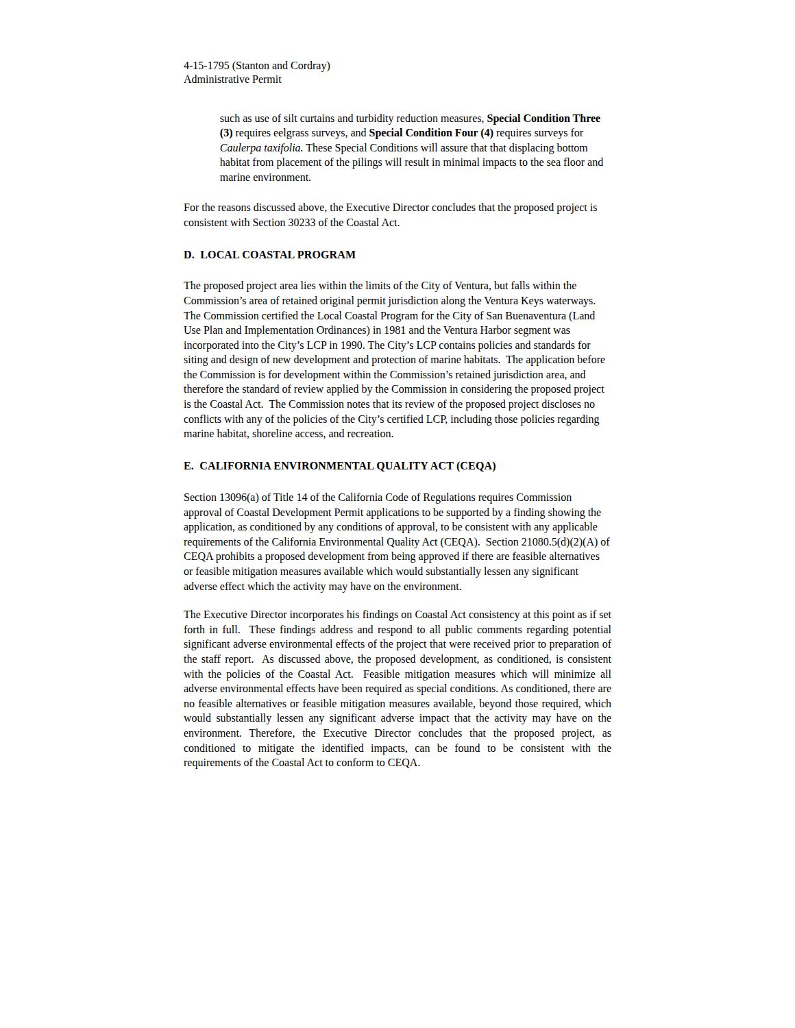4-15-1795 (Stanton and Cordray)
Administrative Permit
such as use of silt curtains and turbidity reduction measures, Special Condition Three (3) requires eelgrass surveys, and Special Condition Four (4) requires surveys for Caulerpa taxifolia. These Special Conditions will assure that that displacing bottom habitat from placement of the pilings will result in minimal impacts to the sea floor and marine environment.
For the reasons discussed above, the Executive Director concludes that the proposed project is consistent with Section 30233 of the Coastal Act.
D. Local Coastal Program
The proposed project area lies within the limits of the City of Ventura, but falls within the Commission’s area of retained original permit jurisdiction along the Ventura Keys waterways. The Commission certified the Local Coastal Program for the City of San Buenaventura (Land Use Plan and Implementation Ordinances) in 1981 and the Ventura Harbor segment was incorporated into the City’s LCP in 1990. The City’s LCP contains policies and standards for siting and design of new development and protection of marine habitats. The application before the Commission is for development within the Commission’s retained jurisdiction area, and therefore the standard of review applied by the Commission in considering the proposed project is the Coastal Act. The Commission notes that its review of the proposed project discloses no conflicts with any of the policies of the City’s certified LCP, including those policies regarding marine habitat, shoreline access, and recreation.
E. California Environmental Quality Act (CEQA)
Section 13096(a) of Title 14 of the California Code of Regulations requires Commission approval of Coastal Development Permit applications to be supported by a finding showing the application, as conditioned by any conditions of approval, to be consistent with any applicable requirements of the California Environmental Quality Act (CEQA). Section 21080.5(d)(2)(A) of CEQA prohibits a proposed development from being approved if there are feasible alternatives or feasible mitigation measures available which would substantially lessen any significant adverse effect which the activity may have on the environment.
The Executive Director incorporates his findings on Coastal Act consistency at this point as if set forth in full. These findings address and respond to all public comments regarding potential significant adverse environmental effects of the project that were received prior to preparation of the staff report. As discussed above, the proposed development, as conditioned, is consistent with the policies of the Coastal Act. Feasible mitigation measures which will minimize all adverse environmental effects have been required as special conditions. As conditioned, there are no feasible alternatives or feasible mitigation measures available, beyond those required, which would substantially lessen any significant adverse impact that the activity may have on the environment. Therefore, the Executive Director concludes that the proposed project, as conditioned to mitigate the identified impacts, can be found to be consistent with the requirements of the Coastal Act to conform to CEQA.